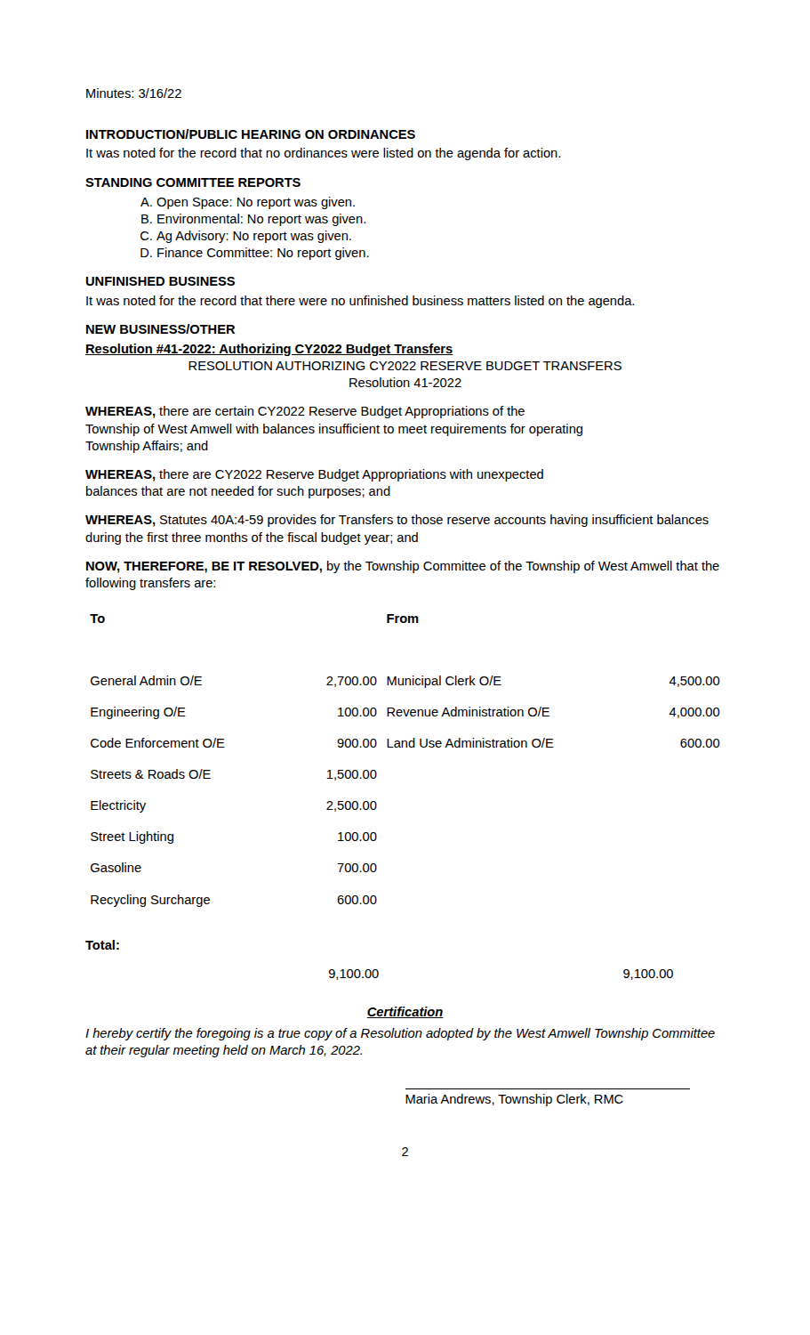Minutes: 3/16/22
INTRODUCTION/PUBLIC HEARING ON ORDINANCES
It was noted for the record that no ordinances were listed on the agenda for action.
STANDING COMMITTEE REPORTS
Open Space: No report was given.
Environmental: No report was given.
Ag Advisory: No report was given.
Finance Committee: No report given.
UNFINISHED BUSINESS
It was noted for the record that there were no unfinished business matters listed on the agenda.
NEW BUSINESS/OTHER
Resolution #41-2022: Authorizing CY2022 Budget Transfers
RESOLUTION AUTHORIZING CY2022 RESERVE BUDGET TRANSFERS
Resolution 41-2022
WHEREAS, there are certain CY2022 Reserve Budget Appropriations of the
Township of West Amwell with balances insufficient to meet requirements for operating
Township Affairs; and
WHEREAS, there are CY2022 Reserve Budget Appropriations with unexpected
balances that are not needed for such purposes; and
WHEREAS, Statutes 40A:4-59 provides for Transfers to those reserve accounts having insufficient balances during the first three months of the fiscal budget year; and
NOW, THEREFORE, BE IT RESOLVED, by the Township Committee of the Township of West Amwell that the following transfers are:
| To | | From | |
| General Admin O/E | 2,700.00 | Municipal Clerk O/E | 4,500.00 |
| Engineering O/E | 100.00 | Revenue Administration O/E | 4,000.00 |
| Code Enforcement O/E | 900.00 | Land Use Administration O/E | 600.00 |
| Streets & Roads O/E | 1,500.00 | | |
| Electricity | 2,500.00 | | |
| Street Lighting | 100.00 | | |
| Gasoline | 700.00 | | |
| Recycling Surcharge | 600.00 | | |
Total:
9,100.00 9,100.00
Certification
I hereby certify the foregoing is a true copy of a Resolution adopted by the West Amwell Township Committee at their regular meeting held on March 16, 2022.
Maria Andrews, Township Clerk, RMC
2